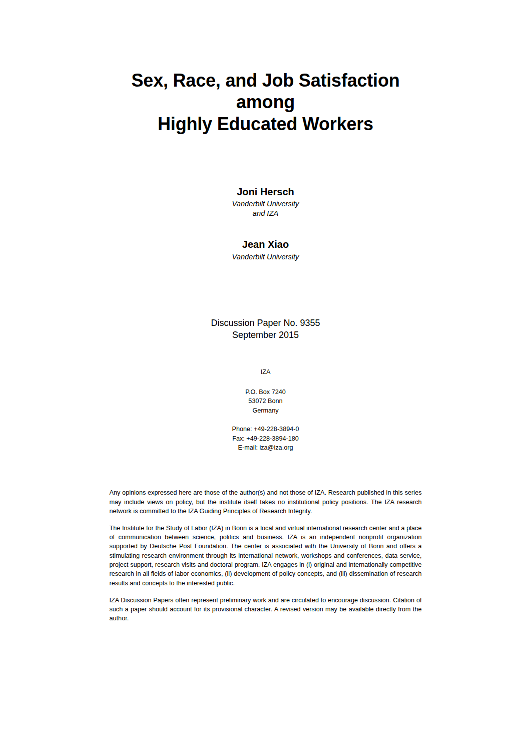Sex, Race, and Job Satisfaction among
Highly Educated Workers
Joni Hersch
Vanderbilt University
and IZA
Jean Xiao
Vanderbilt University
Discussion Paper No. 9355
September 2015
IZA
P.O. Box 7240
53072 Bonn
Germany
Phone: +49-228-3894-0
Fax: +49-228-3894-180
E-mail: iza@iza.org
Any opinions expressed here are those of the author(s) and not those of IZA. Research published in this series may include views on policy, but the institute itself takes no institutional policy positions. The IZA research network is committed to the IZA Guiding Principles of Research Integrity.
The Institute for the Study of Labor (IZA) in Bonn is a local and virtual international research center and a place of communication between science, politics and business. IZA is an independent nonprofit organization supported by Deutsche Post Foundation. The center is associated with the University of Bonn and offers a stimulating research environment through its international network, workshops and conferences, data service, project support, research visits and doctoral program. IZA engages in (i) original and internationally competitive research in all fields of labor economics, (ii) development of policy concepts, and (iii) dissemination of research results and concepts to the interested public.
IZA Discussion Papers often represent preliminary work and are circulated to encourage discussion. Citation of such a paper should account for its provisional character. A revised version may be available directly from the author.